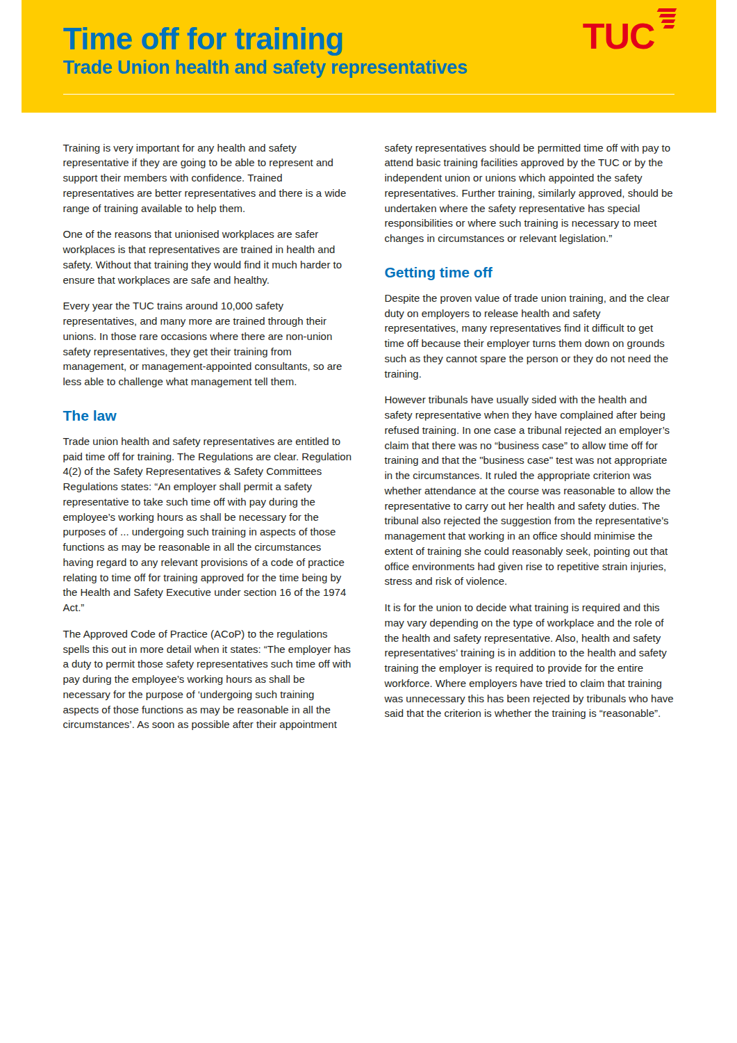TUC
Time off for training
Trade Union health and safety representatives
Training is very important for any health and safety representative if they are going to be able to represent and support their members with confidence. Trained representatives are better representatives and there is a wide range of training available to help them.
One of the reasons that unionised workplaces are safer workplaces is that representatives are trained in health and safety. Without that training they would find it much harder to ensure that workplaces are safe and healthy.
Every year the TUC trains around 10,000 safety representatives, and many more are trained through their unions. In those rare occasions where there are non-union safety representatives, they get their training from management, or management-appointed consultants, so are less able to challenge what management tell them.
The law
Trade union health and safety representatives are entitled to paid time off for training. The Regulations are clear. Regulation 4(2) of the Safety Representatives & Safety Committees Regulations states: “An employer shall permit a safety representative to take such time off with pay during the employee’s working hours as shall be necessary for the purposes of ... undergoing such training in aspects of those functions as may be reasonable in all the circumstances having regard to any relevant provisions of a code of practice relating to time off for training approved for the time being by the Health and Safety Executive under section 16 of the 1974 Act.”
The Approved Code of Practice (ACoP) to the regulations spells this out in more detail when it states: “The employer has a duty to permit those safety representatives such time off with pay during the employee’s working hours as shall be necessary for the purpose of ‘undergoing such training aspects of those functions as may be reasonable in all the circumstances’. As soon as possible after their appointment safety representatives should be permitted time off with pay to attend basic training facilities approved by the TUC or by the independent union or unions which appointed the safety representatives. Further training, similarly approved, should be undertaken where the safety representative has special responsibilities or where such training is necessary to meet changes in circumstances or relevant legislation.”
Getting time off
Despite the proven value of trade union training, and the clear duty on employers to release health and safety representatives, many representatives find it difficult to get time off because their employer turns them down on grounds such as they cannot spare the person or they do not need the training.
However tribunals have usually sided with the health and safety representative when they have complained after being refused training. In one case a tribunal rejected an employer’s claim that there was no “business case” to allow time off for training and that the "business case" test was not appropriate in the circumstances. It ruled the appropriate criterion was whether attendance at the course was reasonable to allow the representative to carry out her health and safety duties. The tribunal also rejected the suggestion from the representative’s management that working in an office should minimise the extent of training she could reasonably seek, pointing out that office environments had given rise to repetitive strain injuries, stress and risk of violence.
It is for the union to decide what training is required and this may vary depending on the type of workplace and the role of the health and safety representative. Also, health and safety representatives’ training is in addition to the health and safety training the employer is required to provide for the entire workforce. Where employers have tried to claim that training was unnecessary this has been rejected by tribunals who have said that the criterion is whether the training is “reasonable”.